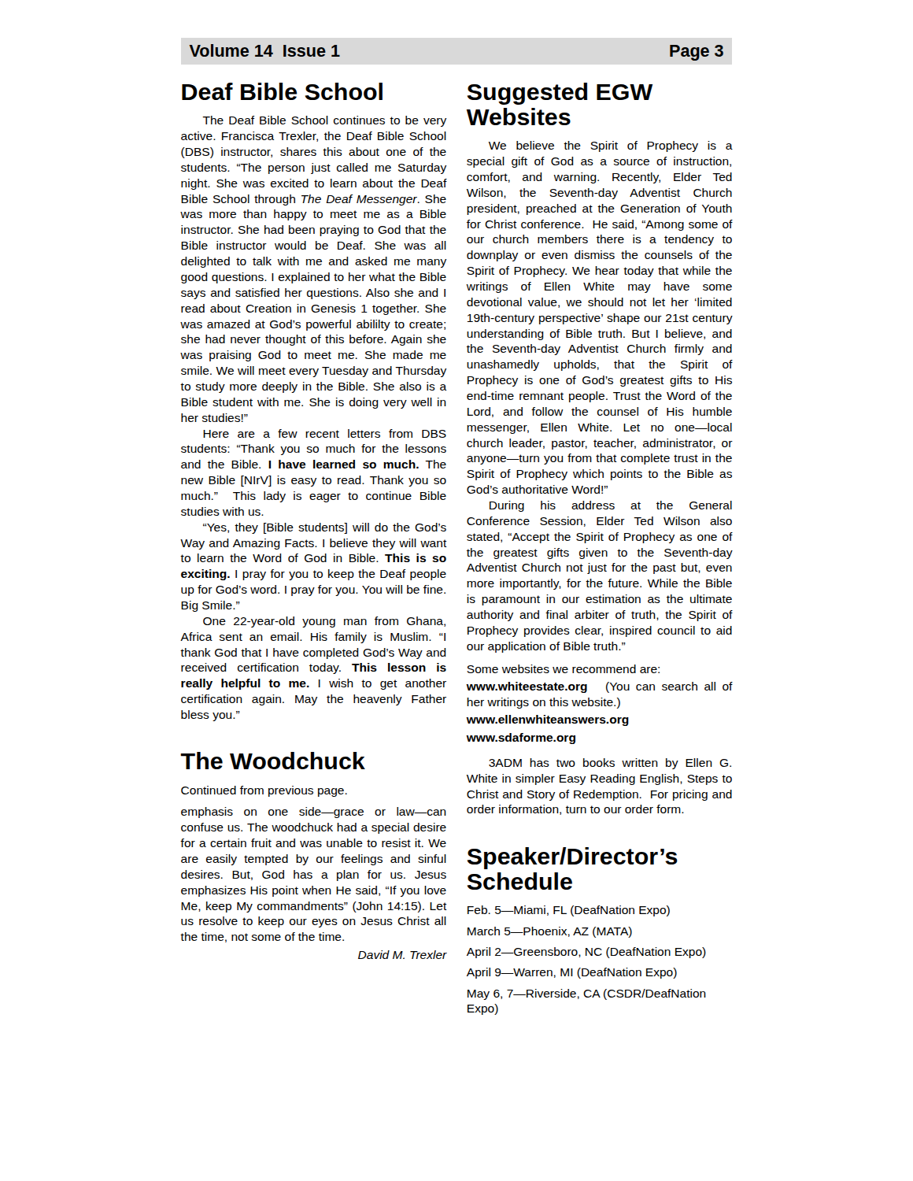Volume 14 Issue 1 Page 3
Deaf Bible School
The Deaf Bible School continues to be very active. Francisca Trexler, the Deaf Bible School (DBS) instructor, shares this about one of the students. “The person just called me Saturday night. She was excited to learn about the Deaf Bible School through The Deaf Messenger. She was more than happy to meet me as a Bible instructor. She had been praying to God that the Bible instructor would be Deaf. She was all delighted to talk with me and asked me many good questions. I explained to her what the Bible says and satisfied her questions. Also she and I read about Creation in Genesis 1 together. She was amazed at God’s powerful abililty to create; she had never thought of this before. Again she was praising God to meet me. She made me smile. We will meet every Tuesday and Thursday to study more deeply in the Bible. She also is a Bible student with me. She is doing very well in her studies!”
Here are a few recent letters from DBS students: “Thank you so much for the lessons and the Bible. I have learned so much. The new Bible [NIrV] is easy to read. Thank you so much.” This lady is eager to continue Bible studies with us.
“Yes, they [Bible students] will do the God’s Way and Amazing Facts. I believe they will want to learn the Word of God in Bible. This is so exciting. I pray for you to keep the Deaf people up for God’s word. I pray for you. You will be fine. Big Smile.”
One 22-year-old young man from Ghana, Africa sent an email. His family is Muslim. “I thank God that I have completed God’s Way and received certification today. This lesson is really helpful to me. I wish to get another certification again. May the heavenly Father bless you.”
The Woodchuck
Continued from previous page.
emphasis on one side—grace or law—can confuse us. The woodchuck had a special desire for a certain fruit and was unable to resist it. We are easily tempted by our feelings and sinful desires. But, God has a plan for us. Jesus emphasizes His point when He said, “If you love Me, keep My commandments” (John 14:15). Let us resolve to keep our eyes on Jesus Christ all the time, not some of the time.
David M. Trexler
Suggested EGW Websites
We believe the Spirit of Prophecy is a special gift of God as a source of instruction, comfort, and warning. Recently, Elder Ted Wilson, the Seventh-day Adventist Church president, preached at the Generation of Youth for Christ conference. He said, “Among some of our church members there is a tendency to downplay or even dismiss the counsels of the Spirit of Prophecy. We hear today that while the writings of Ellen White may have some devotional value, we should not let her ‘limited 19th-century perspective’ shape our 21st century understanding of Bible truth. But I believe, and the Seventh-day Adventist Church firmly and unashamedly upholds, that the Spirit of Prophecy is one of God’s greatest gifts to His end-time remnant people. Trust the Word of the Lord, and follow the counsel of His humble messenger, Ellen White. Let no one—local church leader, pastor, teacher, administrator, or anyone—turn you from that complete trust in the Spirit of Prophecy which points to the Bible as God’s authoritative Word!”
During his address at the General Conference Session, Elder Ted Wilson also stated, “Accept the Spirit of Prophecy as one of the greatest gifts given to the Seventh-day Adventist Church not just for the past but, even more importantly, for the future. While the Bible is paramount in our estimation as the ultimate authority and final arbiter of truth, the Spirit of Prophecy provides clear, inspired council to aid our application of Bible truth.”
Some websites we recommend are:
www.whiteestate.org (You can search all of her writings on this website.)
www.ellenwhiteanswers.org
www.sdaforme.org
3ADM has two books written by Ellen G. White in simpler Easy Reading English, Steps to Christ and Story of Redemption. For pricing and order information, turn to our order form.
Speaker/Director’s Schedule
Feb. 5—Miami, FL (DeafNation Expo)
March 5—Phoenix, AZ (MATA)
April 2—Greensboro, NC (DeafNation Expo)
April 9—Warren, MI (DeafNation Expo)
May 6, 7—Riverside, CA (CSDR/DeafNation Expo)